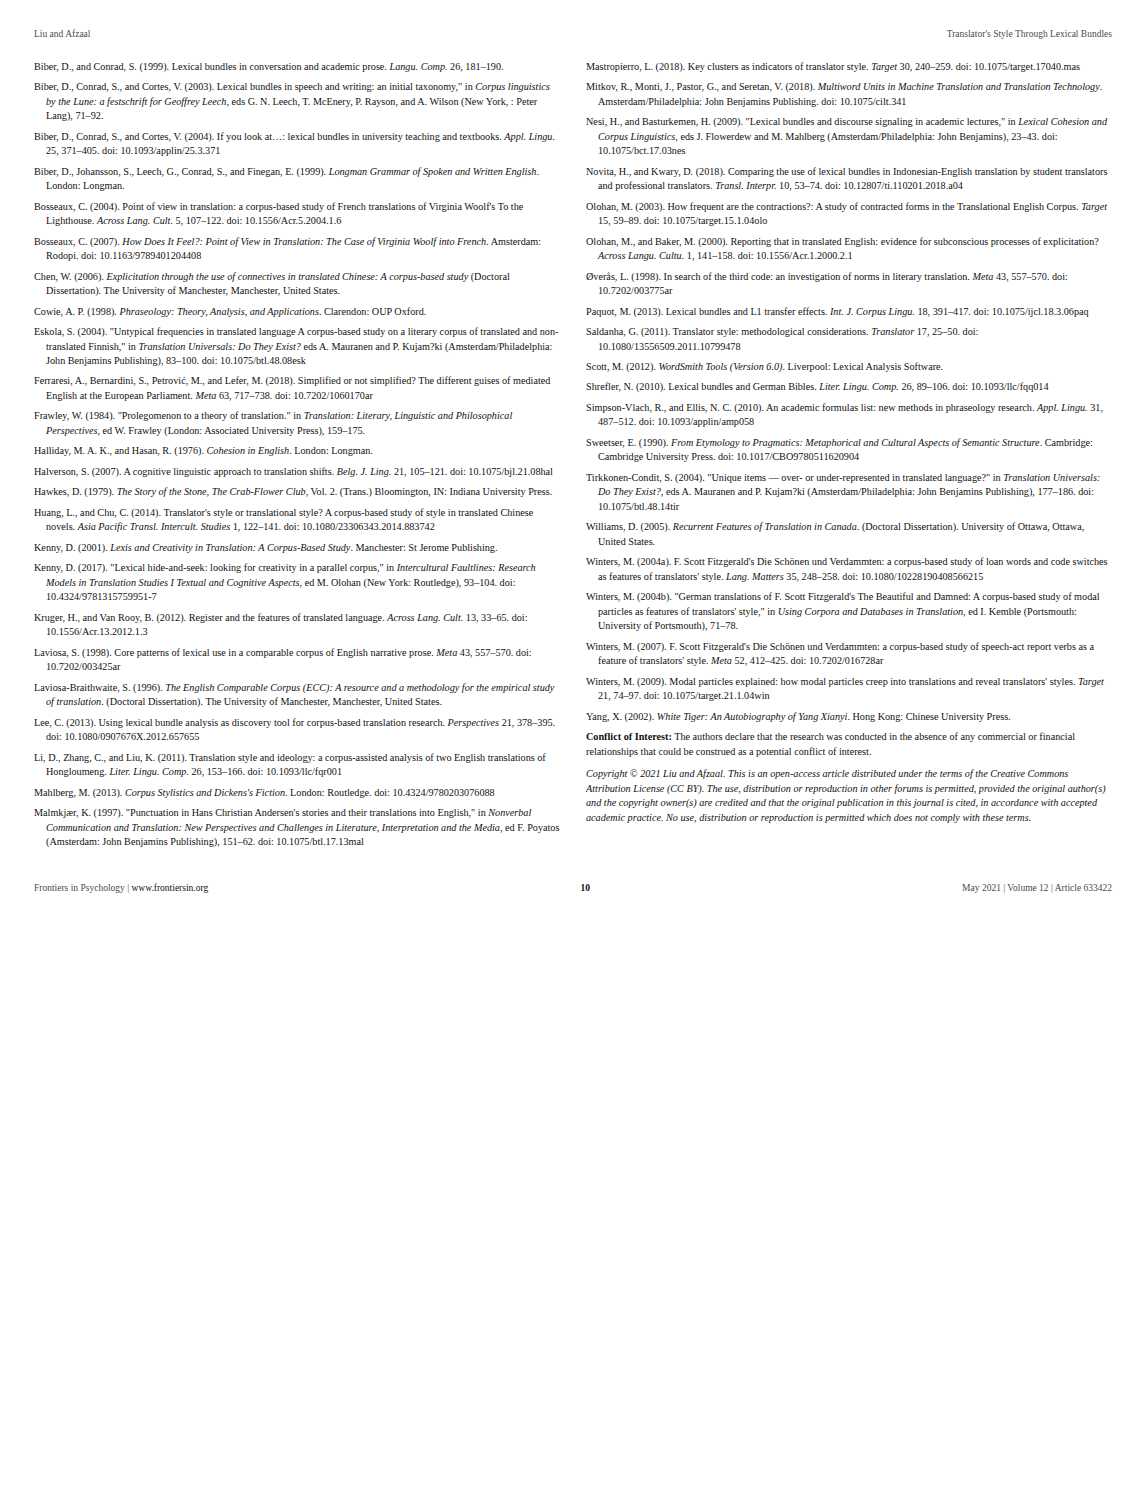Liu and Afzaal
Translator's Style Through Lexical Bundles
Biber, D., and Conrad, S. (1999). Lexical bundles in conversation and academic prose. Langu. Comp. 26, 181–190.
Biber, D., Conrad, S., and Cortes, V. (2003). Lexical bundles in speech and writing: an initial taxonomy," in Corpus linguistics by the Lune: a festschrift for Geoffrey Leech, eds G. N. Leech, T. McEnery, P. Rayson, and A. Wilson (New York, : Peter Lang), 71–92.
Biber, D., Conrad, S., and Cortes, V. (2004). If you look at…: lexical bundles in university teaching and textbooks. Appl. Lingu. 25, 371–405. doi: 10.1093/applin/25.3.371
Biber, D., Johansson, S., Leech, G., Conrad, S., and Finegan, E. (1999). Longman Grammar of Spoken and Written English. London: Longman.
Bosseaux, C. (2004). Point of view in translation: a corpus-based study of French translations of Virginia Woolf's To the Lighthouse. Across Lang. Cult. 5, 107–122. doi: 10.1556/Acr.5.2004.1.6
Bosseaux, C. (2007). How Does It Feel?: Point of View in Translation: The Case of Virginia Woolf into French. Amsterdam: Rodopi. doi: 10.1163/9789401204408
Chen, W. (2006). Explicitation through the use of connectives in translated Chinese: A corpus-based study (Doctoral Dissertation). The University of Manchester, Manchester, United States.
Cowie, A. P. (1998). Phraseology: Theory, Analysis, and Applications. Clarendon: OUP Oxford.
Eskola, S. (2004). "Untypical frequencies in translated language A corpus-based study on a literary corpus of translated and non-translated Finnish," in Translation Universals: Do They Exist? eds A. Mauranen and P. Kujam?ki (Amsterdam/Philadelphia: John Benjamins Publishing), 83–100. doi: 10.1075/btl.48.08esk
Ferraresi, A., Bernardini, S., Petrović, M., and Lefer, M. (2018). Simplified or not simplified? The different guises of mediated English at the European Parliament. Meta 63, 717–738. doi: 10.7202/1060170ar
Frawley, W. (1984). "Prolegomenon to a theory of translation." in Translation: Literary, Linguistic and Philosophical Perspectives, ed W. Frawley (London: Associated University Press), 159–175.
Halliday, M. A. K., and Hasan, R. (1976). Cohesion in English. London: Longman.
Halverson, S. (2007). A cognitive linguistic approach to translation shifts. Belg. J. Ling. 21, 105–121. doi: 10.1075/bjl.21.08hal
Hawkes, D. (1979). The Story of the Stone, The Crab-Flower Club, Vol. 2. (Trans.) Bloomington, IN: Indiana University Press.
Huang, L., and Chu, C. (2014). Translator's style or translational style? A corpus-based study of style in translated Chinese novels. Asia Pacific Transl. Intercult. Studies 1, 122–141. doi: 10.1080/23306343.2014.883742
Kenny, D. (2001). Lexis and Creativity in Translation: A Corpus-Based Study. Manchester: St Jerome Publishing.
Kenny, D. (2017). "Lexical hide-and-seek: looking for creativity in a parallel corpus," in Intercultural Faultlines: Research Models in Translation Studies I Textual and Cognitive Aspects, ed M. Olohan (New York: Routledge), 93–104. doi: 10.4324/9781315759951-7
Kruger, H., and Van Rooy, B. (2012). Register and the features of translated language. Across Lang. Cult. 13, 33–65. doi: 10.1556/Acr.13.2012.1.3
Laviosa, S. (1998). Core patterns of lexical use in a comparable corpus of English narrative prose. Meta 43, 557–570. doi: 10.7202/003425ar
Laviosa-Braithwaite, S. (1996). The English Comparable Corpus (ECC): A resource and a methodology for the empirical study of translation. (Doctoral Dissertation). The University of Manchester, Manchester, United States.
Lee, C. (2013). Using lexical bundle analysis as discovery tool for corpus-based translation research. Perspectives 21, 378–395. doi: 10.1080/0907676X.2012.657655
Li, D., Zhang, C., and Liu, K. (2011). Translation style and ideology: a corpus-assisted analysis of two English translations of Hongloumeng. Liter. Lingu. Comp. 26, 153–166. doi: 10.1093/llc/fqr001
Mahlberg, M. (2013). Corpus Stylistics and Dickens's Fiction. London: Routledge. doi: 10.4324/9780203076088
Malmkjær, K. (1997). "Punctuation in Hans Christian Andersen's stories and their translations into English," in Nonverbal Communication and Translation: New Perspectives and Challenges in Literature, Interpretation and the Media, ed F. Poyatos (Amsterdam: John Benjamins Publishing), 151–62. doi: 10.1075/btl.17.13mal
Mastropierro, L. (2018). Key clusters as indicators of translator style. Target 30, 240–259. doi: 10.1075/target.17040.mas
Mitkov, R., Monti, J., Pastor, G., and Seretan, V. (2018). Multiword Units in Machine Translation and Translation Technology. Amsterdam/Philadelphia: John Benjamins Publishing. doi: 10.1075/cilt.341
Nesi, H., and Basturkemen, H. (2009). "Lexical bundles and discourse signaling in academic lectures," in Lexical Cohesion and Corpus Linguistics, eds J. Flowerdew and M. Mahlberg (Amsterdam/Philadelphia: John Benjamins), 23–43. doi: 10.1075/bct.17.03nes
Novita, H., and Kwary, D. (2018). Comparing the use of lexical bundles in Indonesian-English translation by student translators and professional translators. Transl. Interpr. 10, 53–74. doi: 10.12807/ti.110201.2018.a04
Olohan, M. (2003). How frequent are the contractions?: A study of contracted forms in the Translational English Corpus. Target 15, 59–89. doi: 10.1075/target.15.1.04olo
Olohan, M., and Baker, M. (2000). Reporting that in translated English: evidence for subconscious processes of explicitation? Across Langu. Cultu. 1, 141–158. doi: 10.1556/Acr.1.2000.2.1
Øverås, L. (1998). In search of the third code: an investigation of norms in literary translation. Meta 43, 557–570. doi: 10.7202/003775ar
Paquot, M. (2013). Lexical bundles and L1 transfer effects. Int. J. Corpus Lingu. 18, 391–417. doi: 10.1075/ijcl.18.3.06paq
Saldanha, G. (2011). Translator style: methodological considerations. Translator 17, 25–50. doi: 10.1080/13556509.2011.10799478
Scott, M. (2012). WordSmith Tools (Version 6.0). Liverpool: Lexical Analysis Software.
Shrefler, N. (2010). Lexical bundles and German Bibles. Liter. Lingu. Comp. 26, 89–106. doi: 10.1093/llc/fqq014
Simpson-Vlach, R., and Ellis, N. C. (2010). An academic formulas list: new methods in phraseology research. Appl. Lingu. 31, 487–512. doi: 10.1093/applin/amp058
Sweetser, E. (1990). From Etymology to Pragmatics: Metaphorical and Cultural Aspects of Semantic Structure. Cambridge: Cambridge University Press. doi: 10.1017/CBO9780511620904
Tirkkonen-Condit, S. (2004). "Unique items — over- or under-represented in translated language?" in Translation Universals: Do They Exist?, eds A. Mauranen and P. Kujam?ki (Amsterdam/Philadelphia: John Benjamins Publishing), 177–186. doi: 10.1075/btl.48.14tir
Williams, D. (2005). Recurrent Features of Translation in Canada. (Doctoral Dissertation). University of Ottawa, Ottawa, United States.
Winters, M. (2004a). F. Scott Fitzgerald's Die Schönen und Verdammten: a corpus-based study of loan words and code switches as features of translators' style. Lang. Matters 35, 248–258. doi: 10.1080/10228190408566215
Winters, M. (2004b). "German translations of F. Scott Fitzgerald's The Beautiful and Damned: A corpus-based study of modal particles as features of translators' style," in Using Corpora and Databases in Translation, ed I. Kemble (Portsmouth: University of Portsmouth), 71–78.
Winters, M. (2007). F. Scott Fitzgerald's Die Schönen und Verdammten: a corpus-based study of speech-act report verbs as a feature of translators' style. Meta 52, 412–425. doi: 10.7202/016728ar
Winters, M. (2009). Modal particles explained: how modal particles creep into translations and reveal translators' styles. Target 21, 74–97. doi: 10.1075/target.21.1.04win
Yang, X. (2002). White Tiger: An Autobiography of Yang Xianyi. Hong Kong: Chinese University Press.
Conflict of Interest: The authors declare that the research was conducted in the absence of any commercial or financial relationships that could be construed as a potential conflict of interest.
Copyright © 2021 Liu and Afzaal. This is an open-access article distributed under the terms of the Creative Commons Attribution License (CC BY). The use, distribution or reproduction in other forums is permitted, provided the original author(s) and the copyright owner(s) are credited and that the original publication in this journal is cited, in accordance with accepted academic practice. No use, distribution or reproduction is permitted which does not comply with these terms.
Frontiers in Psychology | www.frontiersin.org
10
May 2021 | Volume 12 | Article 633422